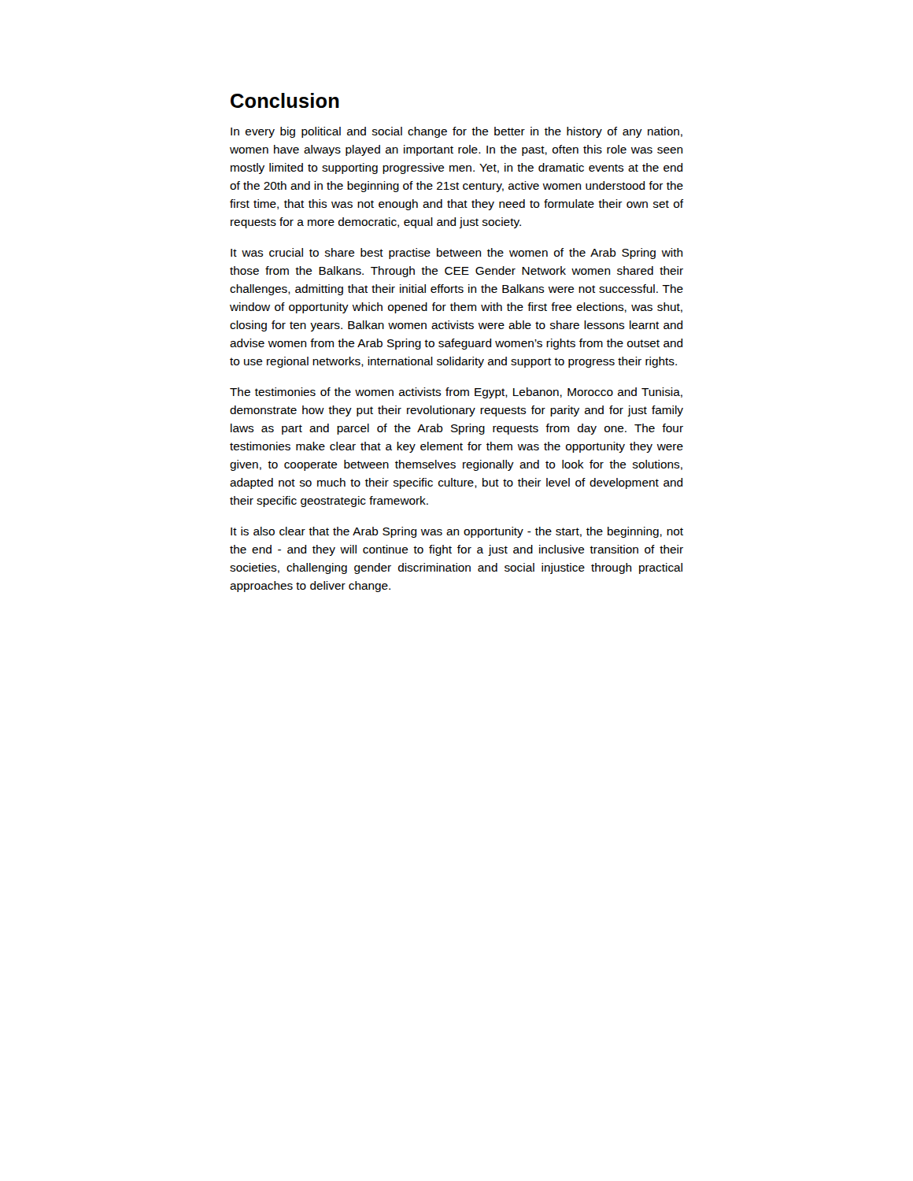Conclusion
In every big political and social change for the better in the history of any nation, women have always played an important role. In the past, often this role was seen mostly limited to supporting progressive men. Yet, in the dramatic events at the end of the 20th and in the beginning of the 21st century, active women understood for the first time, that this was not enough and that they need to formulate their own set of requests for a more democratic, equal and just society.
It was crucial to share best practise between the women of the Arab Spring with those from the Balkans. Through the CEE Gender Network women shared their challenges, admitting that their initial efforts in the Balkans were not successful. The window of opportunity which opened for them with the first free elections, was shut, closing for ten years. Balkan women activists were able to share lessons learnt and advise women from the Arab Spring to safeguard women’s rights from the outset and to use regional networks, international solidarity and support to progress their rights.
The testimonies of the women activists from Egypt, Lebanon, Morocco and Tunisia, demonstrate how they put their revolutionary requests for parity and for just family laws as part and parcel of the Arab Spring requests from day one. The four testimonies make clear that a key element for them was the opportunity they were given, to cooperate between themselves regionally and to look for the solutions, adapted not so much to their specific culture, but to their level of development and their specific geostrategic framework.
It is also clear that the Arab Spring was an opportunity - the start, the beginning, not the end - and they will continue to fight for a just and inclusive transition of their societies, challenging gender discrimination and social injustice through practical approaches to deliver change.